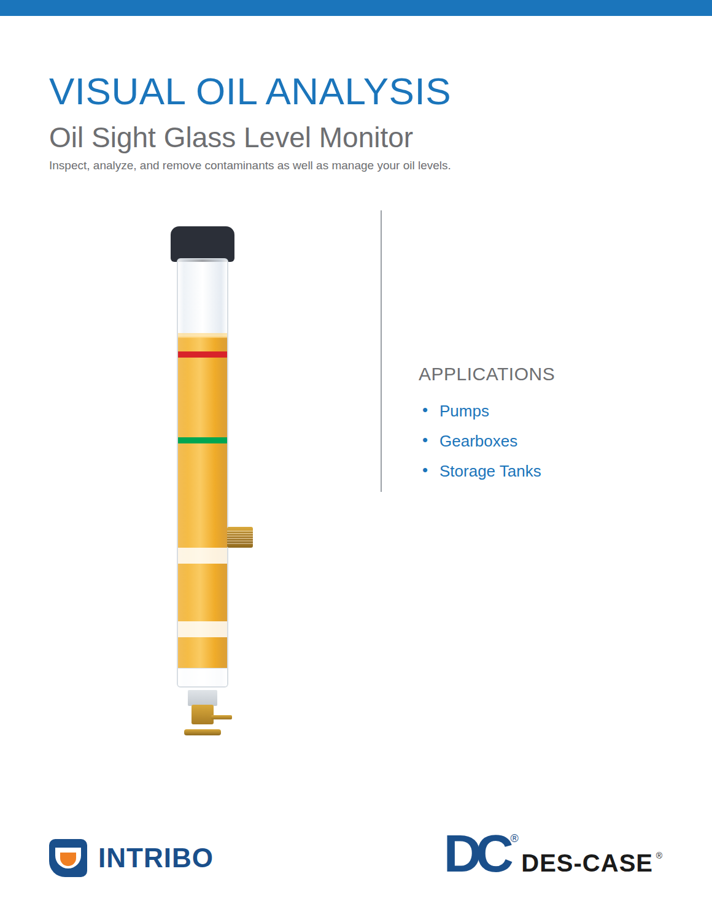Visual Oil Analysis
Oil Sight Glass Level Monitor
Inspect, analyze, and remove contaminants as well as manage your oil levels.
Applications
Pumps
Gearboxes
Storage Tanks
INTRIBO
DC®
DES-CASE®